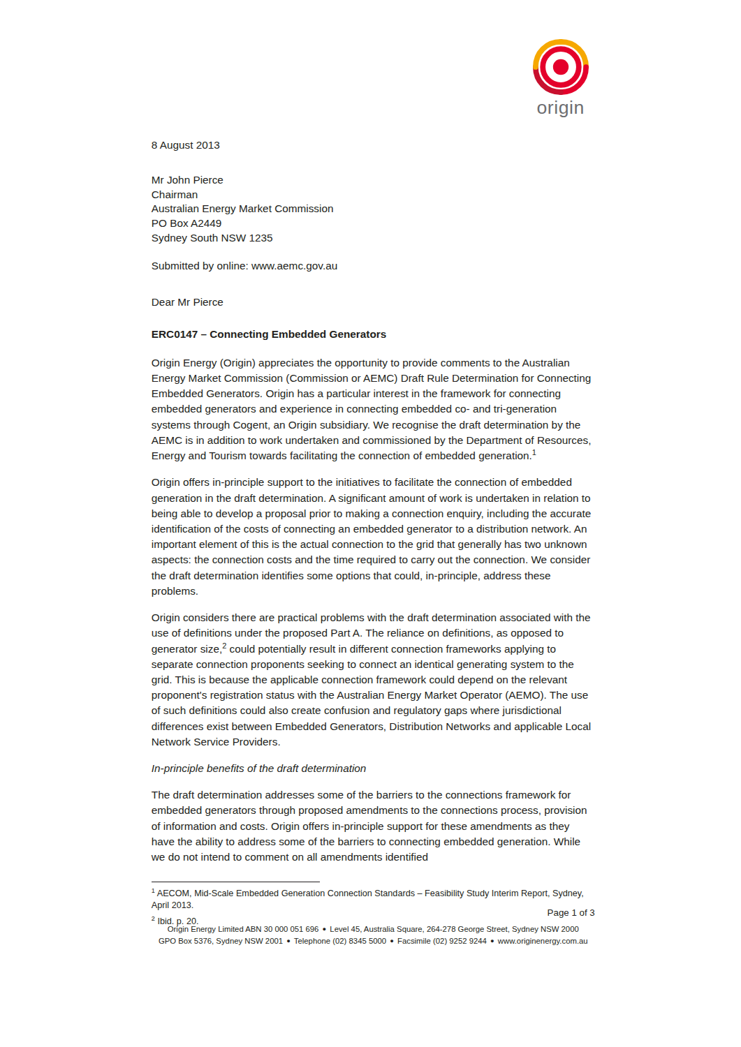origin
8 August 2013
Mr John Pierce
Chairman
Australian Energy Market Commission
PO Box A2449
Sydney South NSW 1235
Submitted by online: www.aemc.gov.au
Dear Mr Pierce
ERC0147 – Connecting Embedded Generators
Origin Energy (Origin) appreciates the opportunity to provide comments to the Australian Energy Market Commission (Commission or AEMC) Draft Rule Determination for Connecting Embedded Generators. Origin has a particular interest in the framework for connecting embedded generators and experience in connecting embedded co- and tri-generation systems through Cogent, an Origin subsidiary. We recognise the draft determination by the AEMC is in addition to work undertaken and commissioned by the Department of Resources, Energy and Tourism towards facilitating the connection of embedded generation.1
Origin offers in-principle support to the initiatives to facilitate the connection of embedded generation in the draft determination. A significant amount of work is undertaken in relation to being able to develop a proposal prior to making a connection enquiry, including the accurate identification of the costs of connecting an embedded generator to a distribution network. An important element of this is the actual connection to the grid that generally has two unknown aspects: the connection costs and the time required to carry out the connection. We consider the draft determination identifies some options that could, in-principle, address these problems.
Origin considers there are practical problems with the draft determination associated with the use of definitions under the proposed Part A. The reliance on definitions, as opposed to generator size,2 could potentially result in different connection frameworks applying to separate connection proponents seeking to connect an identical generating system to the grid. This is because the applicable connection framework could depend on the relevant proponent's registration status with the Australian Energy Market Operator (AEMO). The use of such definitions could also create confusion and regulatory gaps where jurisdictional differences exist between Embedded Generators, Distribution Networks and applicable Local Network Service Providers.
In-principle benefits of the draft determination
The draft determination addresses some of the barriers to the connections framework for embedded generators through proposed amendments to the connections process, provision of information and costs. Origin offers in-principle support for these amendments as they have the ability to address some of the barriers to connecting embedded generation. While we do not intend to comment on all amendments identified
1 AECOM, Mid-Scale Embedded Generation Connection Standards – Feasibility Study Interim Report, Sydney, April 2013.
2 Ibid. p. 20.
Page 1 of 3
Origin Energy Limited ABN 30 000 051 696 ● Level 45, Australia Square, 264-278 George Street, Sydney NSW 2000
GPO Box 5376, Sydney NSW 2001 ● Telephone (02) 8345 5000 ● Facsimile (02) 9252 9244 ● www.originenergy.com.au